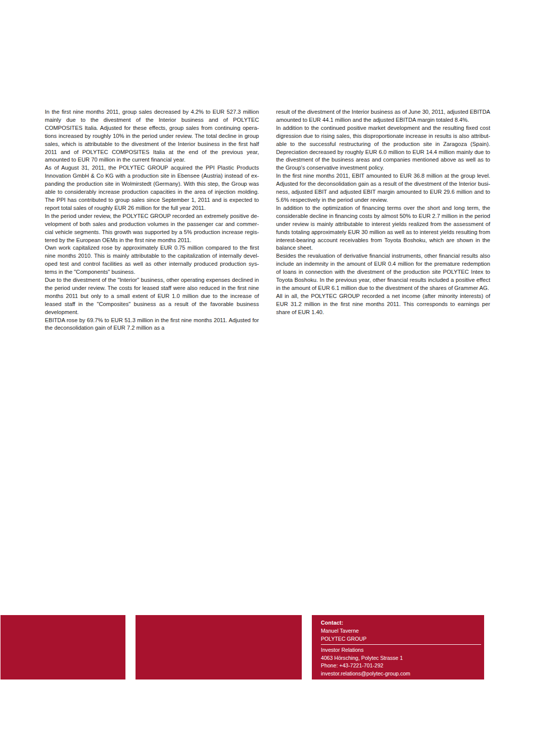In the first nine months 2011, group sales decreased by 4.2% to EUR 527.3 million mainly due to the divestment of the Interior business and of POLYTEC COMPOSITES Italia. Adjusted for these effects, group sales from continuing operations increased by roughly 10% in the period under review. The total decline in group sales, which is attributable to the divestment of the Interior business in the first half 2011 and of POLYTEC COMPOSITES Italia at the end of the previous year, amounted to EUR 70 million in the current financial year.
As of August 31, 2011, the POLYTEC GROUP acquired the PPI Plastic Products Innovation GmbH & Co KG with a production site in Ebensee (Austria) instead of expanding the production site in Wolmirstedt (Germany). With this step, the Group was able to considerably increase production capacities in the area of injection molding. The PPI has contributed to group sales since September 1, 2011 and is expected to report total sales of roughly EUR 26 million for the full year 2011.
In the period under review, the POLYTEC GROUP recorded an extremely positive development of both sales and production volumes in the passenger car and commercial vehicle segments. This growth was supported by a 5% production increase registered by the European OEMs in the first nine months 2011.
Own work capitalized rose by approximately EUR 0.75 million compared to the first nine months 2010. This is mainly attributable to the capitalization of internally developed test and control facilities as well as other internally produced production systems in the "Components" business.
Due to the divestment of the "Interior" business, other operating expenses declined in the period under review. The costs for leased staff were also reduced in the first nine months 2011 but only to a small extent of EUR 1.0 million due to the increase of leased staff in the "Composites" business as a result of the favorable business development.
EBITDA rose by 69.7% to EUR 51.3 million in the first nine months 2011. Adjusted for the deconsolidation gain of EUR 7.2 million as a
result of the divestment of the Interior business as of June 30, 2011, adjusted EBITDA amounted to EUR 44.1 million and the adjusted EBITDA margin totaled 8.4%.
In addition to the continued positive market development and the resulting fixed cost digression due to rising sales, this disproportionate increase in results is also attributable to the successful restructuring of the production site in Zaragoza (Spain). Depreciation decreased by roughly EUR 6.0 million to EUR 14.4 million mainly due to the divestment of the business areas and companies mentioned above as well as to the Group's conservative investment policy.
In the first nine months 2011, EBIT amounted to EUR 36.8 million at the group level. Adjusted for the deconsolidation gain as a result of the divestment of the Interior business, adjusted EBIT and adjusted EBIT margin amounted to EUR 29.6 million and to 5.6% respectively in the period under review.
In addition to the optimization of financing terms over the short and long term, the considerable decline in financing costs by almost 50% to EUR 2.7 million in the period under review is mainly attributable to interest yields realized from the assessment of funds totaling approximately EUR 30 million as well as to interest yields resulting from interest-bearing account receivables from Toyota Boshoku, which are shown in the balance sheet.
Besides the revaluation of derivative financial instruments, other financial results also include an indemnity in the amount of EUR 0.4 million for the premature redemption of loans in connection with the divestment of the production site POLYTEC Intex to Toyota Boshoku. In the previous year, other financial results included a positive effect in the amount of EUR 6.1 million due to the divestment of the shares of Grammer AG.
All in all, the POLYTEC GROUP recorded a net income (after minority interests) of EUR 31.2 million in the first nine months 2011. This corresponds to earnings per share of EUR 1.40.
Contact:
Manuel Taverne
POLYTEC GROUP
Investor Relations
4063 Hörsching, Polytec Strasse 1
Phone: +43-7221-701-292
investor.relations@polytec-group.com
www.polytec-group.com/investor